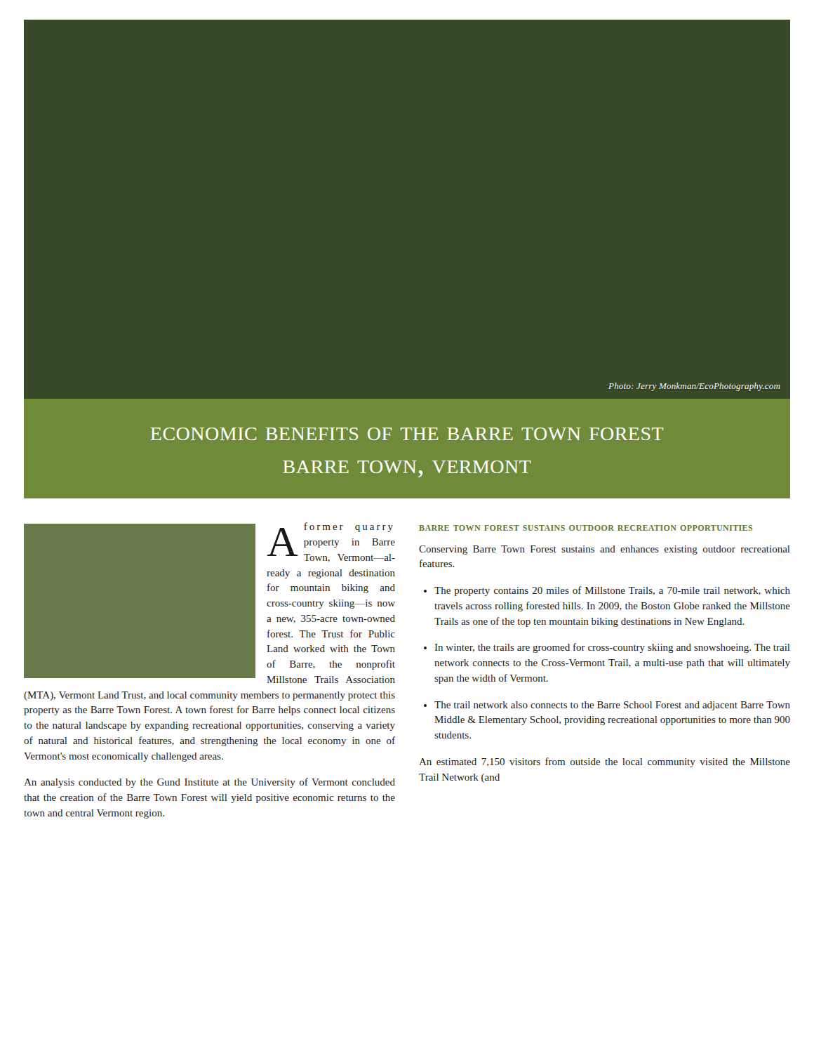Photo: Jerry Monkman/EcoPhotography.com
Economic Benefits of the Barre Town Forest Barre Town, Vermont
A former quarry property in Barre Town, Vermont—already a regional destination for mountain biking and cross-country skiing—is now a new, 355-acre town-owned forest. The Trust for Public Land worked with the Town of Barre, the nonprofit Millstone Trails Association (MTA), Vermont Land Trust, and local community members to permanently protect this property as the Barre Town Forest. A town forest for Barre helps connect local citizens to the natural landscape by expanding recreational opportunities, conserving a variety of natural and historical features, and strengthening the local economy in one of Vermont's most economically challenged areas.
An analysis conducted by the Gund Institute at the University of Vermont concluded that the creation of the Barre Town Forest will yield positive economic returns to the town and central Vermont region.
Barre Town Forest Sustains Outdoor Recreation Opportunities
Conserving Barre Town Forest sustains and enhances existing outdoor recreational features.
The property contains 20 miles of Millstone Trails, a 70-mile trail network, which travels across rolling forested hills. In 2009, the Boston Globe ranked the Millstone Trails as one of the top ten mountain biking destinations in New England.
In winter, the trails are groomed for cross-country skiing and snowshoeing. The trail network connects to the Cross-Vermont Trail, a multi-use path that will ultimately span the width of Vermont.
The trail network also connects to the Barre School Forest and adjacent Barre Town Middle & Elementary School, providing recreational opportunities to more than 900 students.
An estimated 7,150 visitors from outside the local community visited the Millstone Trail Network (and